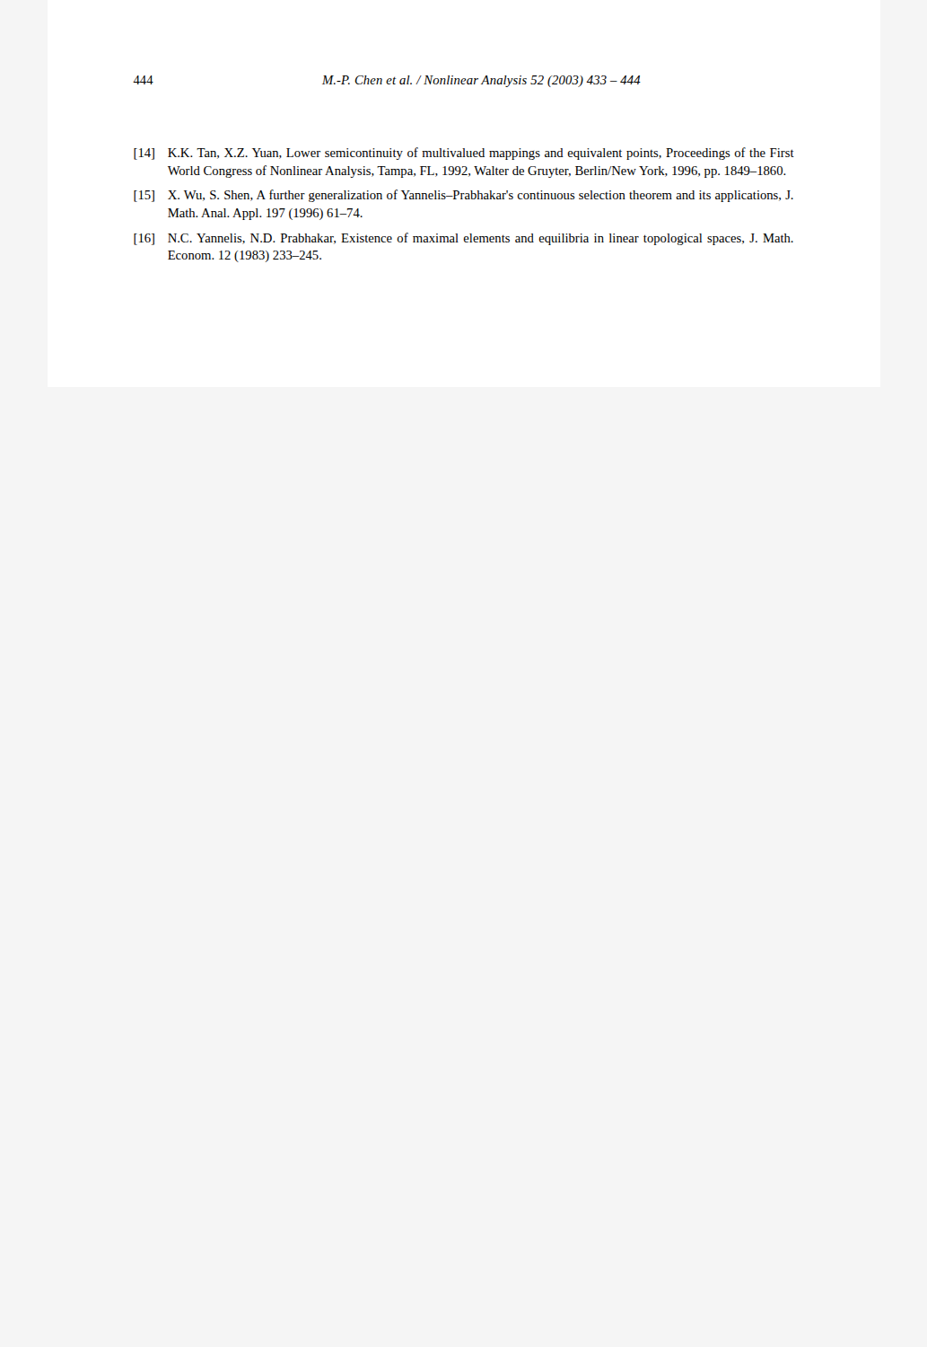444 M.-P. Chen et al. / Nonlinear Analysis 52 (2003) 433 – 444
[14] K.K. Tan, X.Z. Yuan, Lower semicontinuity of multivalued mappings and equivalent points, Proceedings of the First World Congress of Nonlinear Analysis, Tampa, FL, 1992, Walter de Gruyter, Berlin/New York, 1996, pp. 1849–1860.
[15] X. Wu, S. Shen, A further generalization of Yannelis–Prabhakar's continuous selection theorem and its applications, J. Math. Anal. Appl. 197 (1996) 61–74.
[16] N.C. Yannelis, N.D. Prabhakar, Existence of maximal elements and equilibria in linear topological spaces, J. Math. Econom. 12 (1983) 233–245.